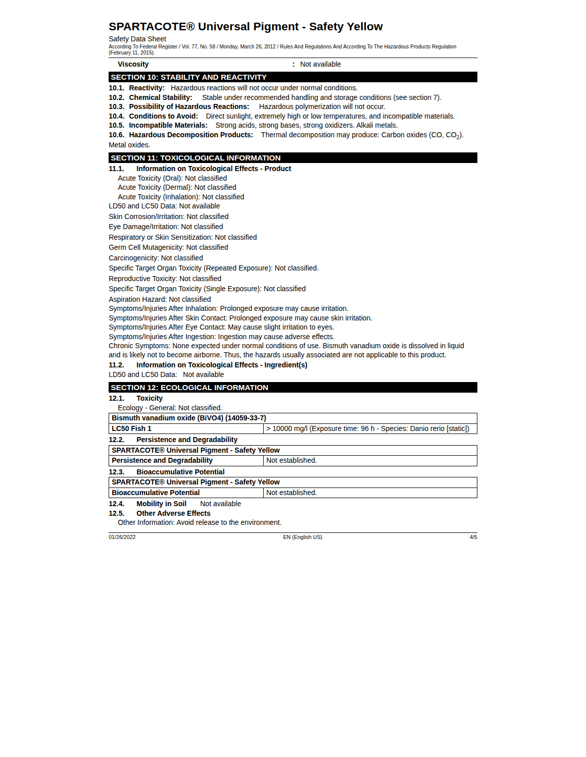SPARTACOTE® Universal Pigment - Safety Yellow
Safety Data Sheet
According To Federal Register / Vol. 77, No. 58 / Monday, March 26, 2012 / Rules And Regulations And According To The Hazardous Products Regulation (February 11, 2015).
Viscosity : Not available
SECTION 10: STABILITY AND REACTIVITY
10.1. Reactivity: Hazardous reactions will not occur under normal conditions.
10.2. Chemical Stability: Stable under recommended handling and storage conditions (see section 7).
10.3. Possibility of Hazardous Reactions: Hazardous polymerization will not occur.
10.4. Conditions to Avoid: Direct sunlight, extremely high or low temperatures, and incompatible materials.
10.5. Incompatible Materials: Strong acids, strong bases, strong oxidizers. Alkali metals.
10.6. Hazardous Decomposition Products: Thermal decomposition may produce: Carbon oxides (CO, CO2). Metal oxides.
SECTION 11: TOXICOLOGICAL INFORMATION
11.1. Information on Toxicological Effects - Product
Acute Toxicity (Oral): Not classified
Acute Toxicity (Dermal): Not classified
Acute Toxicity (Inhalation): Not classified
LD50 and LC50 Data: Not available
Skin Corrosion/Irritation: Not classified
Eye Damage/Irritation: Not classified
Respiratory or Skin Sensitization: Not classified
Germ Cell Mutagenicity: Not classified
Carcinogenicity: Not classified
Specific Target Organ Toxicity (Repeated Exposure): Not classified.
Reproductive Toxicity: Not classified
Specific Target Organ Toxicity (Single Exposure): Not classified
Aspiration Hazard: Not classified
Symptoms/Injuries After Inhalation: Prolonged exposure may cause irritation.
Symptoms/Injuries After Skin Contact: Prolonged exposure may cause skin irritation.
Symptoms/Injuries After Eye Contact: May cause slight irritation to eyes.
Symptoms/Injuries After Ingestion: Ingestion may cause adverse effects.
Chronic Symptoms: None expected under normal conditions of use. Bismuth vanadium oxide is dissolved in liquid and is likely not to become airborne. Thus, the hazards usually associated are not applicable to this product.
11.2. Information on Toxicological Effects - Ingredient(s)
LD50 and LC50 Data: Not available
SECTION 12: ECOLOGICAL INFORMATION
12.1. Toxicity
Ecology - General: Not classified.
| Bismuth vanadium oxide (BiVO4) (14059-33-7) |
| LC50 Fish 1 | > 10000 mg/l (Exposure time: 96 h - Species: Danio rerio [static]) |
12.2. Persistence and Degradability
| SPARTACOTE® Universal Pigment - Safety Yellow |
| Persistence and Degradability | Not established. |
12.3. Bioaccumulative Potential
| SPARTACOTE® Universal Pigment - Safety Yellow |
| Bioaccumulative Potential | Not established. |
12.4. Mobility in Soil Not available
12.5. Other Adverse Effects
Other Information: Avoid release to the environment.
01/26/2022
EN (English US)
4/5